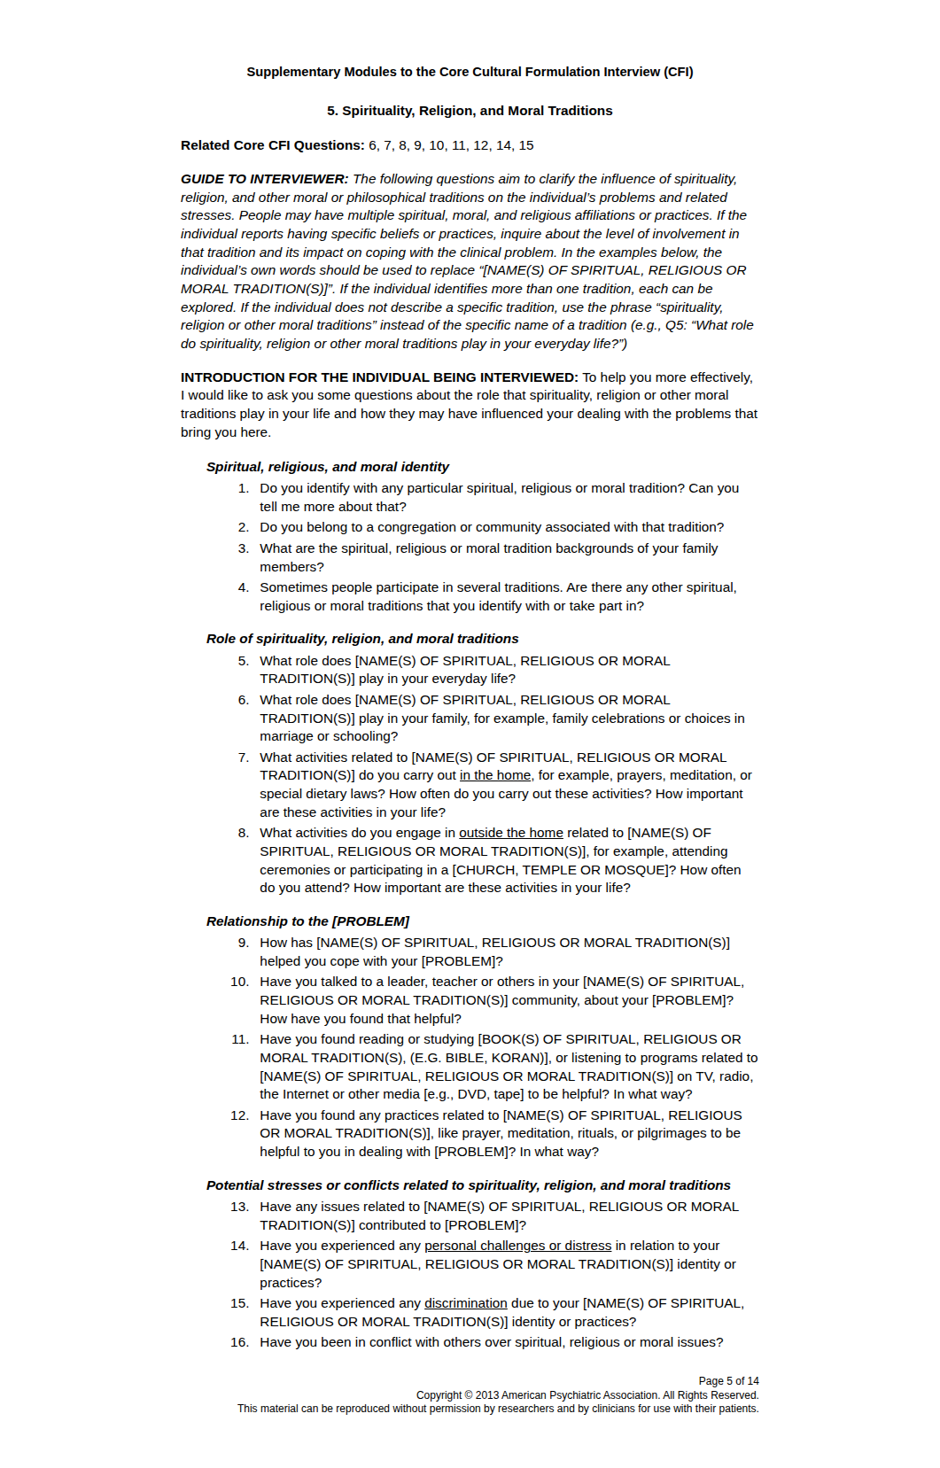Supplementary Modules to the Core Cultural Formulation Interview (CFI)
5. Spirituality, Religion, and Moral Traditions
Related Core CFI Questions: 6, 7, 8, 9, 10, 11, 12, 14, 15
GUIDE TO INTERVIEWER: The following questions aim to clarify the influence of spirituality, religion, and other moral or philosophical traditions on the individual’s problems and related stresses. People may have multiple spiritual, moral, and religious affiliations or practices. If the individual reports having specific beliefs or practices, inquire about the level of involvement in that tradition and its impact on coping with the clinical problem. In the examples below, the individual’s own words should be used to replace “[NAME(S) OF SPIRITUAL, RELIGIOUS OR MORAL TRADITION(S)]”. If the individual identifies more than one tradition, each can be explored. If the individual does not describe a specific tradition, use the phrase “spirituality, religion or other moral traditions” instead of the specific name of a tradition (e.g., Q5: “What role do spirituality, religion or other moral traditions play in your everyday life?”)
INTRODUCTION FOR THE INDIVIDUAL BEING INTERVIEWED: To help you more effectively, I would like to ask you some questions about the role that spirituality, religion or other moral traditions play in your life and how they may have influenced your dealing with the problems that bring you here.
Spiritual, religious, and moral identity
Do you identify with any particular spiritual, religious or moral tradition? Can you tell me more about that?
Do you belong to a congregation or community associated with that tradition?
What are the spiritual, religious or moral tradition backgrounds of your family members?
Sometimes people participate in several traditions. Are there any other spiritual, religious or moral traditions that you identify with or take part in?
Role of spirituality, religion, and moral traditions
What role does [NAME(S) OF SPIRITUAL, RELIGIOUS OR MORAL TRADITION(S)] play in your everyday life?
What role does [NAME(S) OF SPIRITUAL, RELIGIOUS OR MORAL TRADITION(S)] play in your family, for example, family celebrations or choices in marriage or schooling?
What activities related to [NAME(S) OF SPIRITUAL, RELIGIOUS OR MORAL TRADITION(S)] do you carry out in the home, for example, prayers, meditation, or special dietary laws? How often do you carry out these activities? How important are these activities in your life?
What activities do you engage in outside the home related to [NAME(S) OF SPIRITUAL, RELIGIOUS OR MORAL TRADITION(S)], for example, attending ceremonies or participating in a [CHURCH, TEMPLE OR MOSQUE]? How often do you attend? How important are these activities in your life?
Relationship to the [PROBLEM]
How has [NAME(S) OF SPIRITUAL, RELIGIOUS OR MORAL TRADITION(S)] helped you cope with your [PROBLEM]?
Have you talked to a leader, teacher or others in your [NAME(S) OF SPIRITUAL, RELIGIOUS OR MORAL TRADITION(S)] community, about your [PROBLEM]? How have you found that helpful?
Have you found reading or studying [BOOK(S) OF SPIRITUAL, RELIGIOUS OR MORAL TRADITION(S), (E.G. BIBLE, KORAN)], or listening to programs related to [NAME(S) OF SPIRITUAL, RELIGIOUS OR MORAL TRADITION(S)] on TV, radio, the Internet or other media [e.g., DVD, tape] to be helpful? In what way?
Have you found any practices related to [NAME(S) OF SPIRITUAL, RELIGIOUS OR MORAL TRADITION(S)], like prayer, meditation, rituals, or pilgrimages to be helpful to you in dealing with [PROBLEM]? In what way?
Potential stresses or conflicts related to spirituality, religion, and moral traditions
Have any issues related to [NAME(S) OF SPIRITUAL, RELIGIOUS OR MORAL TRADITION(S)] contributed to [PROBLEM]?
Have you experienced any personal challenges or distress in relation to your [NAME(S) OF SPIRITUAL, RELIGIOUS OR MORAL TRADITION(S)] identity or practices?
Have you experienced any discrimination due to your [NAME(S) OF SPIRITUAL, RELIGIOUS OR MORAL TRADITION(S)] identity or practices?
Have you been in conflict with others over spiritual, religious or moral issues?
Page 5 of 14 Copyright © 2013 American Psychiatric Association. All Rights Reserved. This material can be reproduced without permission by researchers and by clinicians for use with their patients.